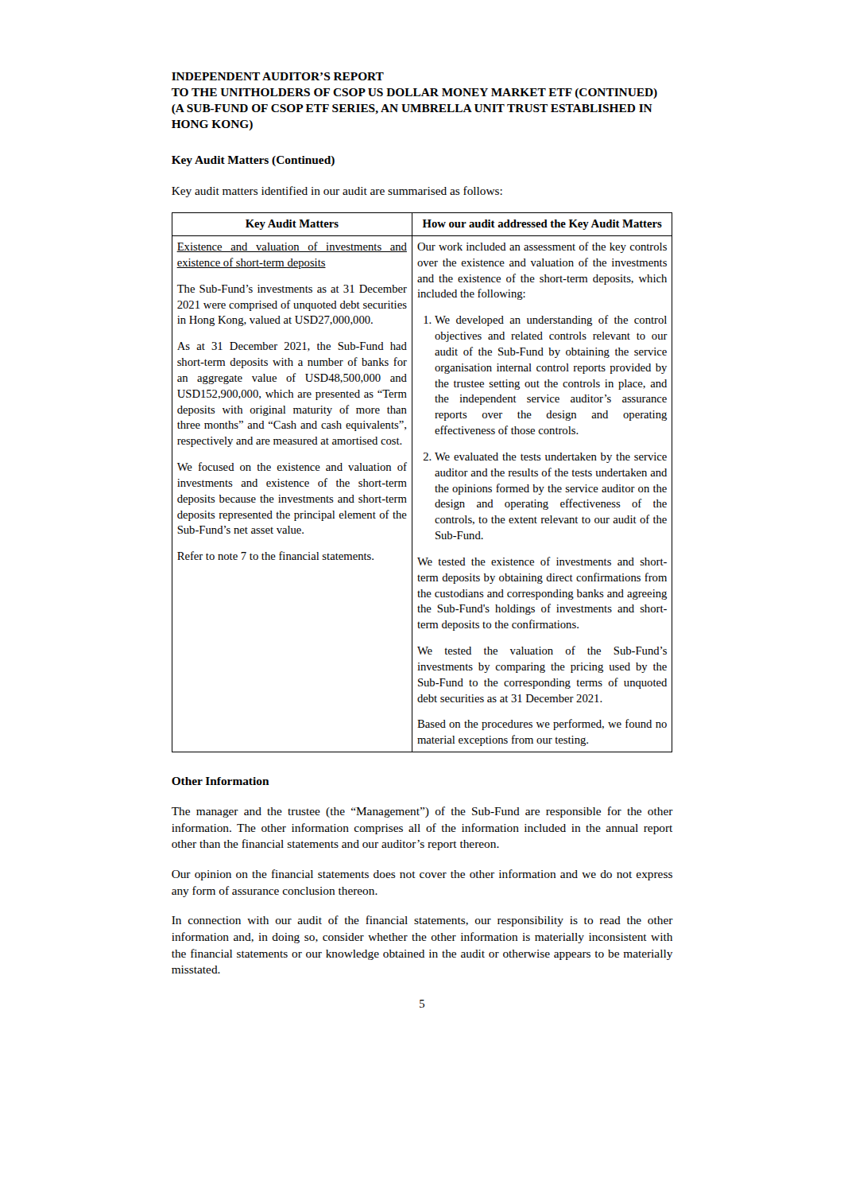INDEPENDENT AUDITOR’S REPORT
TO THE UNITHOLDERS OF CSOP US DOLLAR MONEY MARKET ETF (CONTINUED)
(A SUB-FUND OF CSOP ETF SERIES, AN UMBRELLA UNIT TRUST ESTABLISHED IN HONG KONG)
Key Audit Matters (Continued)
Key audit matters identified in our audit are summarised as follows:
| Key Audit Matters | How our audit addressed the Key Audit Matters |
| --- | --- |
| Existence and valuation of investments and existence of short-term deposits The Sub-Fund’s investments as at 31 December 2021 were comprised of unquoted debt securities in Hong Kong, valued at USD27,000,000. As at 31 December 2021, the Sub-Fund had short-term deposits with a number of banks for an aggregate value of USD48,500,000 and USD152,900,000, which are presented as “Term deposits with original maturity of more than three months” and “Cash and cash equivalents”, respectively and are measured at amortised cost. We focused on the existence and valuation of investments and existence of the short-term deposits because the investments and short-term deposits represented the principal element of the Sub-Fund’s net asset value. Refer to note 7 to the financial statements. | Our work included an assessment of the key controls over the existence and valuation of the investments and the existence of the short-term deposits, which included the following: We developed an understanding of the control objectives and related controls relevant to our audit of the Sub-Fund by obtaining the service organisation internal control reports provided by the trustee setting out the controls in place, and the independent service auditor’s assurance reports over the design and operating effectiveness of those controls. We evaluated the tests undertaken by the service auditor and the results of the tests undertaken and the opinions formed by the service auditor on the design and operating effectiveness of the controls, to the extent relevant to our audit of the Sub-Fund. We tested the existence of investments and short-term deposits by obtaining direct confirmations from the custodians and corresponding banks and agreeing the Sub-Fund's holdings of investments and short-term deposits to the confirmations. We tested the valuation of the Sub-Fund’s investments by comparing the pricing used by the Sub-Fund to the corresponding terms of unquoted debt securities as at 31 December 2021. Based on the procedures we performed, we found no material exceptions from our testing. |
Other Information
The manager and the trustee (the “Management”) of the Sub-Fund are responsible for the other information. The other information comprises all of the information included in the annual report other than the financial statements and our auditor’s report thereon.
Our opinion on the financial statements does not cover the other information and we do not express any form of assurance conclusion thereon.
In connection with our audit of the financial statements, our responsibility is to read the other information and, in doing so, consider whether the other information is materially inconsistent with the financial statements or our knowledge obtained in the audit or otherwise appears to be materially misstated.
5